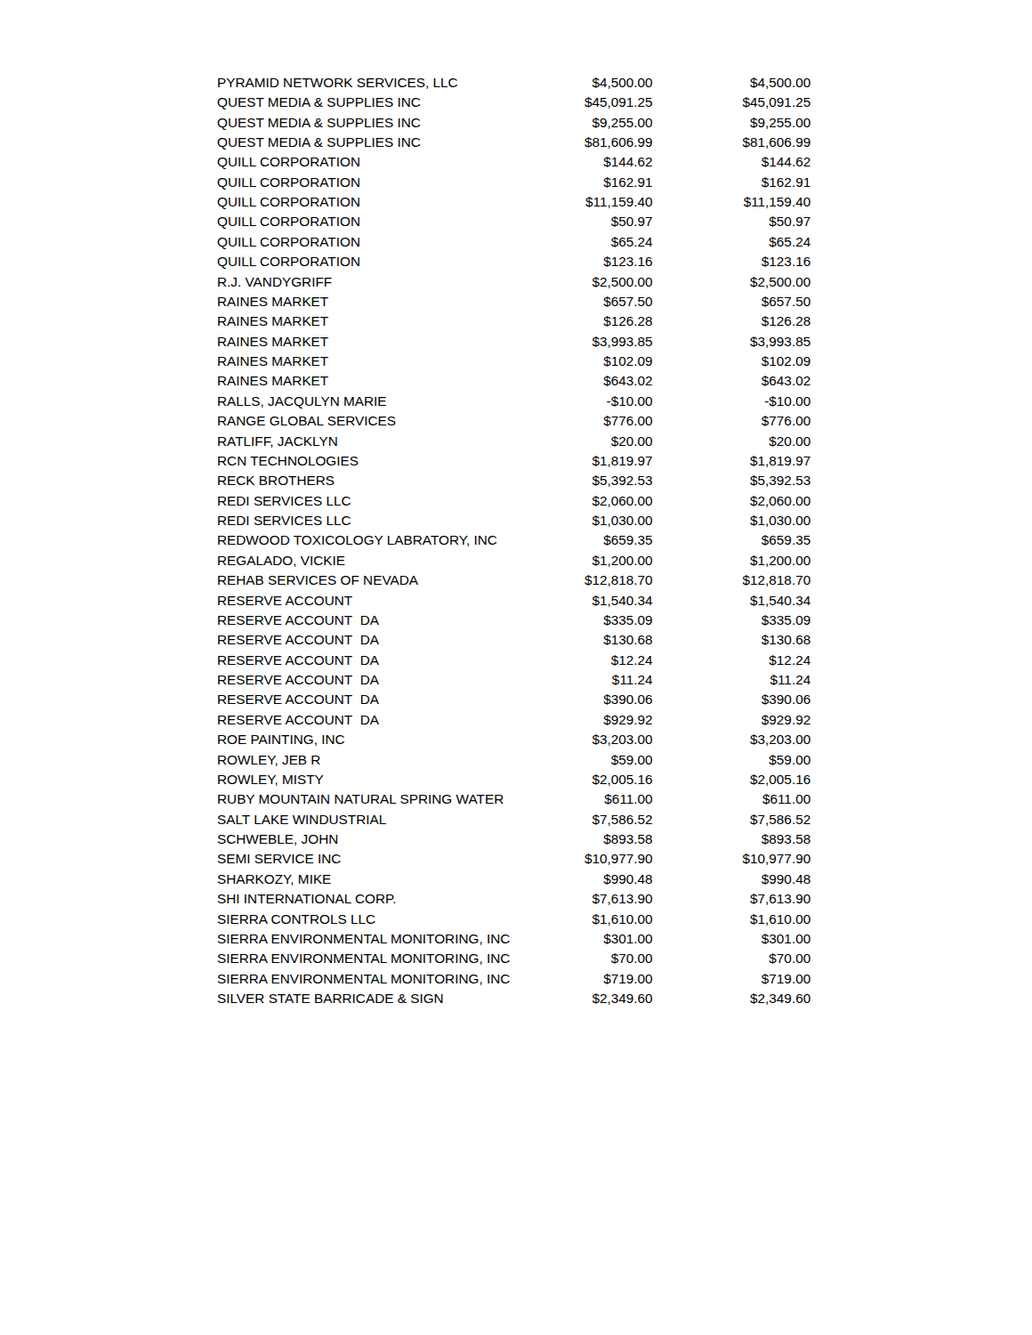| PYRAMID NETWORK SERVICES, LLC | $4,500.00 | $4,500.00 |
| QUEST MEDIA & SUPPLIES INC | $45,091.25 | $45,091.25 |
| QUEST MEDIA & SUPPLIES INC | $9,255.00 | $9,255.00 |
| QUEST MEDIA & SUPPLIES INC | $81,606.99 | $81,606.99 |
| QUILL CORPORATION | $144.62 | $144.62 |
| QUILL CORPORATION | $162.91 | $162.91 |
| QUILL CORPORATION | $11,159.40 | $11,159.40 |
| QUILL CORPORATION | $50.97 | $50.97 |
| QUILL CORPORATION | $65.24 | $65.24 |
| QUILL CORPORATION | $123.16 | $123.16 |
| R.J. VANDYGRIFF | $2,500.00 | $2,500.00 |
| RAINES MARKET | $657.50 | $657.50 |
| RAINES MARKET | $126.28 | $126.28 |
| RAINES MARKET | $3,993.85 | $3,993.85 |
| RAINES MARKET | $102.09 | $102.09 |
| RAINES MARKET | $643.02 | $643.02 |
| RALLS, JACQULYN MARIE | -$10.00 | -$10.00 |
| RANGE GLOBAL SERVICES | $776.00 | $776.00 |
| RATLIFF, JACKLYN | $20.00 | $20.00 |
| RCN TECHNOLOGIES | $1,819.97 | $1,819.97 |
| RECK BROTHERS | $5,392.53 | $5,392.53 |
| REDI SERVICES LLC | $2,060.00 | $2,060.00 |
| REDI SERVICES LLC | $1,030.00 | $1,030.00 |
| REDWOOD TOXICOLOGY LABRATORY, INC | $659.35 | $659.35 |
| REGALADO, VICKIE | $1,200.00 | $1,200.00 |
| REHAB SERVICES OF NEVADA | $12,818.70 | $12,818.70 |
| RESERVE ACCOUNT | $1,540.34 | $1,540.34 |
| RESERVE ACCOUNT DA | $335.09 | $335.09 |
| RESERVE ACCOUNT DA | $130.68 | $130.68 |
| RESERVE ACCOUNT DA | $12.24 | $12.24 |
| RESERVE ACCOUNT DA | $11.24 | $11.24 |
| RESERVE ACCOUNT DA | $390.06 | $390.06 |
| RESERVE ACCOUNT DA | $929.92 | $929.92 |
| ROE PAINTING, INC | $3,203.00 | $3,203.00 |
| ROWLEY, JEB R | $59.00 | $59.00 |
| ROWLEY, MISTY | $2,005.16 | $2,005.16 |
| RUBY MOUNTAIN NATURAL SPRING WATER | $611.00 | $611.00 |
| SALT LAKE WINDUSTRIAL | $7,586.52 | $7,586.52 |
| SCHWEBLE, JOHN | $893.58 | $893.58 |
| SEMI SERVICE INC | $10,977.90 | $10,977.90 |
| SHARKOZY, MIKE | $990.48 | $990.48 |
| SHI INTERNATIONAL CORP. | $7,613.90 | $7,613.90 |
| SIERRA CONTROLS LLC | $1,610.00 | $1,610.00 |
| SIERRA ENVIRONMENTAL MONITORING, INC | $301.00 | $301.00 |
| SIERRA ENVIRONMENTAL MONITORING, INC | $70.00 | $70.00 |
| SIERRA ENVIRONMENTAL MONITORING, INC | $719.00 | $719.00 |
| SILVER STATE BARRICADE & SIGN | $2,349.60 | $2,349.60 |